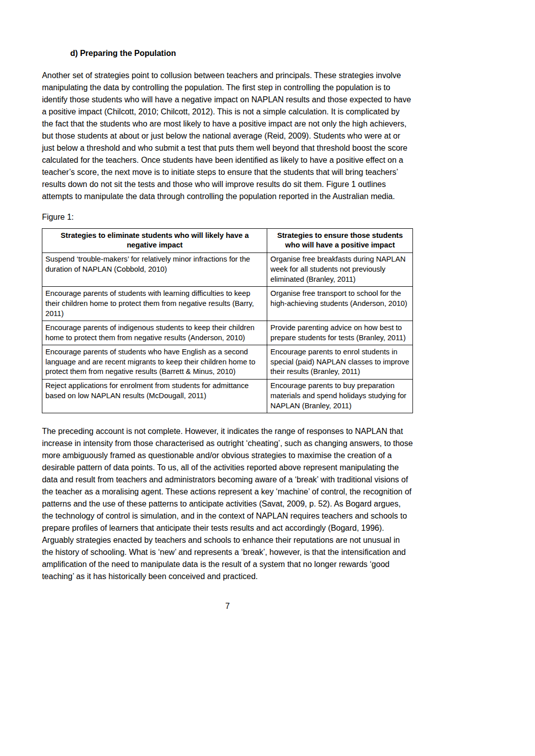d) Preparing the Population
Another set of strategies point to collusion between teachers and principals. These strategies involve manipulating the data by controlling the population. The first step in controlling the population is to identify those students who will have a negative impact on NAPLAN results and those expected to have a positive impact (Chilcott, 2010; Chilcott, 2012). This is not a simple calculation. It is complicated by the fact that the students who are most likely to have a positive impact are not only the high achievers, but those students at about or just below the national average (Reid, 2009). Students who were at or just below a threshold and who submit a test that puts them well beyond that threshold boost the score calculated for the teachers. Once students have been identified as likely to have a positive effect on a teacher’s score, the next move is to initiate steps to ensure that the students that will bring teachers’ results down do not sit the tests and those who will improve results do sit them. Figure 1 outlines attempts to manipulate the data through controlling the population reported in the Australian media.
Figure 1:
| Strategies to eliminate students who will likely have a negative impact | Strategies to ensure those students who will have a positive impact |
| --- | --- |
| Suspend ‘trouble-makers’ for relatively minor infractions for the duration of NAPLAN (Cobbold, 2010) | Organise free breakfasts during NAPLAN week for all students not previously eliminated (Branley, 2011) |
| Encourage parents of students with learning difficulties to keep their children home to protect them from negative results (Barry, 2011) | Organise free transport to school for the high-achieving students (Anderson, 2010) |
| Encourage parents of indigenous students to keep their children home to protect them from negative results (Anderson, 2010) | Provide parenting advice on how best to prepare students for tests (Branley, 2011) |
| Encourage parents of students who have English as a second language and are recent migrants to keep their children home to protect them from negative results (Barrett & Minus, 2010) | Encourage parents to enrol students in special (paid) NAPLAN classes to improve their results (Branley, 2011) |
| Reject applications for enrolment from students for admittance based on low NAPLAN results (McDougall, 2011) | Encourage parents to buy preparation materials and spend holidays studying for NAPLAN (Branley, 2011) |
The preceding account is not complete. However, it indicates the range of responses to NAPLAN that increase in intensity from those characterised as outright ‘cheating’, such as changing answers, to those more ambiguously framed as questionable and/or obvious strategies to maximise the creation of a desirable pattern of data points. To us, all of the activities reported above represent manipulating the data and result from teachers and administrators becoming aware of a ‘break’ with traditional visions of the teacher as a moralising agent. These actions represent a key ‘machine’ of control, the recognition of patterns and the use of these patterns to anticipate activities (Savat, 2009, p. 52). As Bogard argues, the technology of control is simulation, and in the context of NAPLAN requires teachers and schools to prepare profiles of learners that anticipate their tests results and act accordingly (Bogard, 1996). Arguably strategies enacted by teachers and schools to enhance their reputations are not unusual in the history of schooling. What is ‘new’ and represents a ‘break’, however, is that the intensification and amplification of the need to manipulate data is the result of a system that no longer rewards ‘good teaching’ as it has historically been conceived and practiced.
7